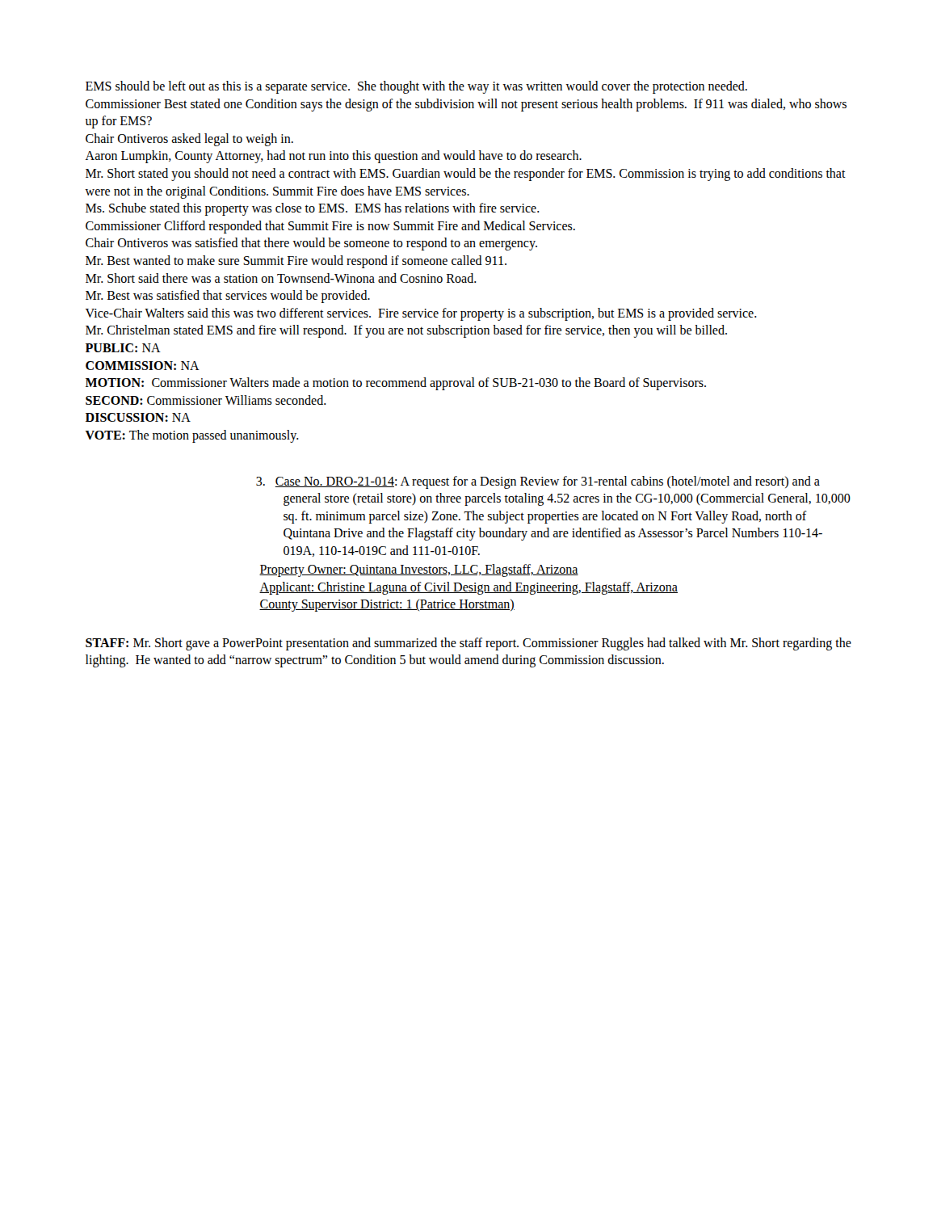EMS should be left out as this is a separate service. She thought with the way it was written would cover the protection needed.
Commissioner Best stated one Condition says the design of the subdivision will not present serious health problems. If 911 was dialed, who shows up for EMS?
Chair Ontiveros asked legal to weigh in.
Aaron Lumpkin, County Attorney, had not run into this question and would have to do research.
Mr. Short stated you should not need a contract with EMS. Guardian would be the responder for EMS. Commission is trying to add conditions that were not in the original Conditions. Summit Fire does have EMS services.
Ms. Schube stated this property was close to EMS. EMS has relations with fire service.
Commissioner Clifford responded that Summit Fire is now Summit Fire and Medical Services.
Chair Ontiveros was satisfied that there would be someone to respond to an emergency.
Mr. Best wanted to make sure Summit Fire would respond if someone called 911.
Mr. Short said there was a station on Townsend-Winona and Cosnino Road.
Mr. Best was satisfied that services would be provided.
Vice-Chair Walters said this was two different services. Fire service for property is a subscription, but EMS is a provided service.
Mr. Christelman stated EMS and fire will respond. If you are not subscription based for fire service, then you will be billed.
PUBLIC: NA
COMMISSION: NA
MOTION: Commissioner Walters made a motion to recommend approval of SUB-21-030 to the Board of Supervisors.
SECOND: Commissioner Williams seconded.
DISCUSSION: NA
VOTE: The motion passed unanimously.
3. Case No. DRO-21-014: A request for a Design Review for 31-rental cabins (hotel/motel and resort) and a general store (retail store) on three parcels totaling 4.52 acres in the CG-10,000 (Commercial General, 10,000 sq. ft. minimum parcel size) Zone. The subject properties are located on N Fort Valley Road, north of Quintana Drive and the Flagstaff city boundary and are identified as Assessor’s Parcel Numbers 110-14-019A, 110-14-019C and 111-01-010F.
Property Owner: Quintana Investors, LLC, Flagstaff, Arizona
Applicant: Christine Laguna of Civil Design and Engineering, Flagstaff, Arizona
County Supervisor District: 1 (Patrice Horstman)
STAFF: Mr. Short gave a PowerPoint presentation and summarized the staff report. Commissioner Ruggles had talked with Mr. Short regarding the lighting. He wanted to add “narrow spectrum” to Condition 5 but would amend during Commission discussion.